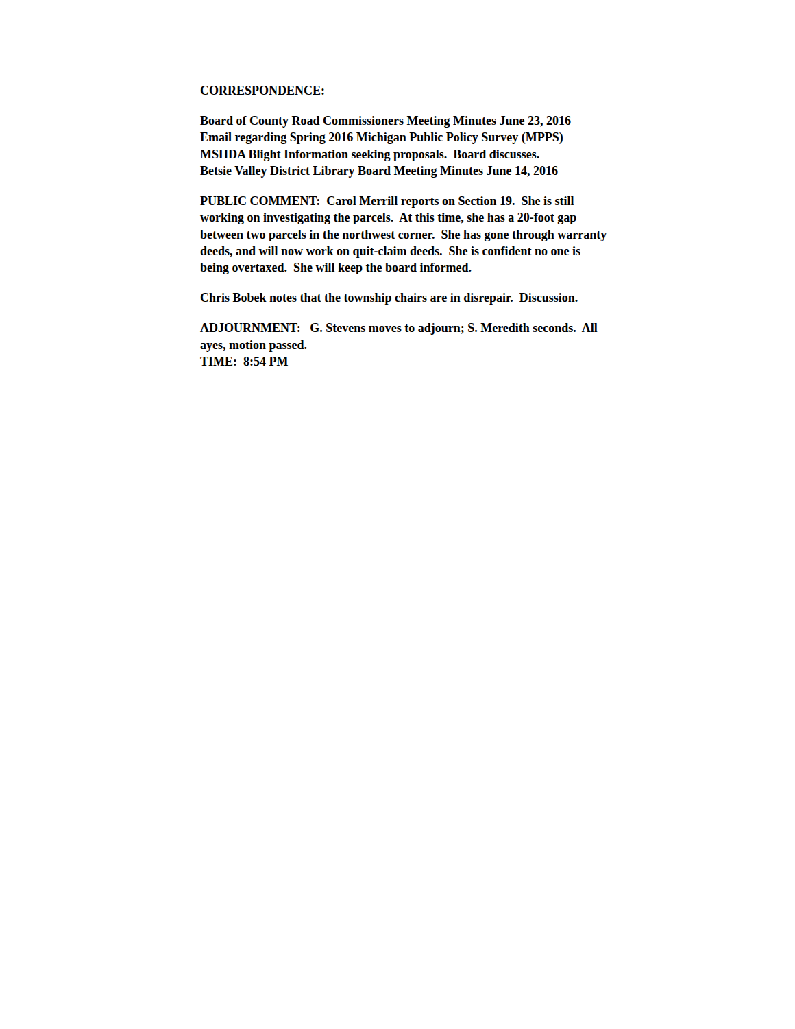CORRESPONDENCE:
Board of County Road Commissioners Meeting Minutes June 23, 2016
Email regarding Spring 2016 Michigan Public Policy Survey (MPPS)
MSHDA Blight Information seeking proposals. Board discusses.
Betsie Valley District Library Board Meeting Minutes June 14, 2016
PUBLIC COMMENT: Carol Merrill reports on Section 19. She is still working on investigating the parcels. At this time, she has a 20-foot gap between two parcels in the northwest corner. She has gone through warranty deeds, and will now work on quit-claim deeds. She is confident no one is being overtaxed. She will keep the board informed.
Chris Bobek notes that the township chairs are in disrepair. Discussion.
ADJOURNMENT: G. Stevens moves to adjourn; S. Meredith seconds. All ayes, motion passed.
TIME: 8:54 PM